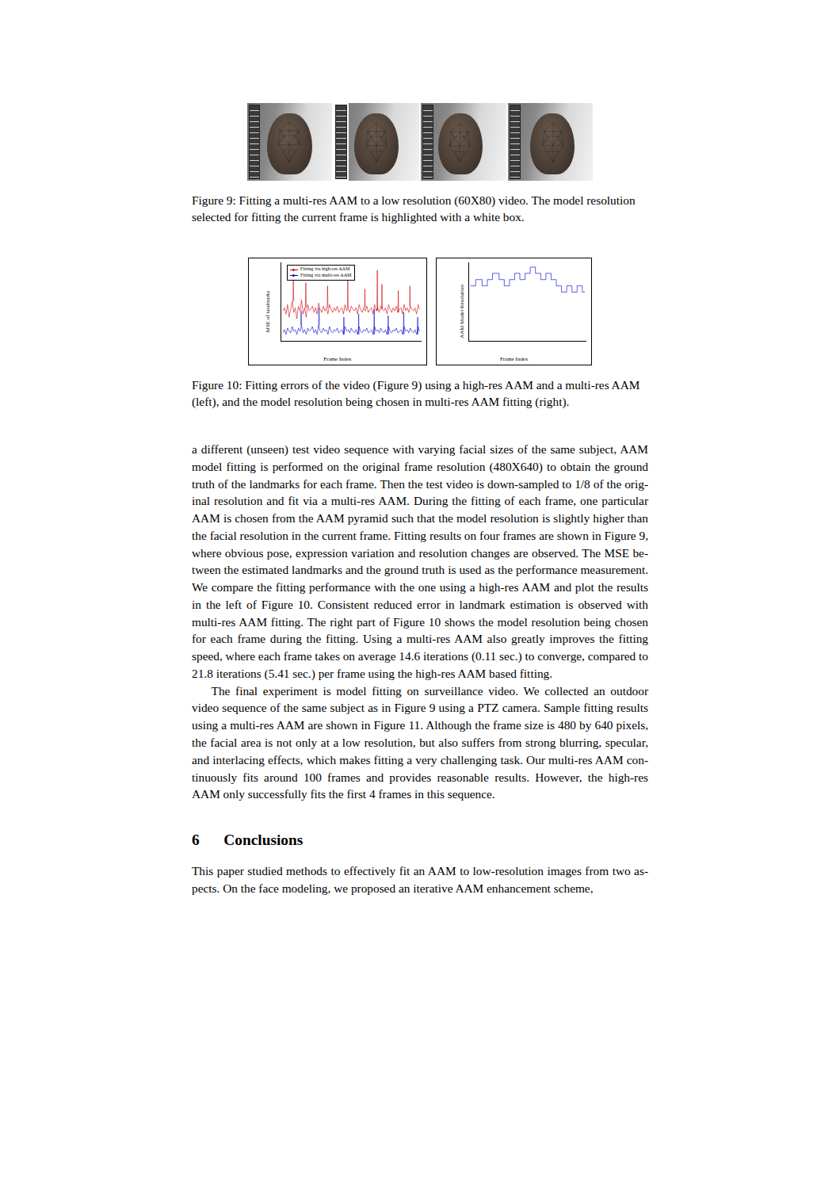Figure 9: Fitting a multi-res AAM to a low resolution (60X80) video. The model resolution selected for fitting the current frame is highlighted with a white box.
MSE of landmarks
Frame Index
16 14 12 10 8 6 4 2 50 100 150 200 250 300 350
Fitting via high-res AAM
Fitting via multi-res AAM
AAM Model Resolution
Frame Index
1/16 1/14 1/12 1/10 1/8 1/6 1/4 1/2 1 50 100 150 200 250 300 350
Figure 10: Fitting errors of the video (Figure 9) using a high-res AAM and a multi-res AAM (left), and the model resolution being chosen in multi-res AAM fitting (right).
a different (unseen) test video sequence with varying facial sizes of the same subject, AAM model fitting is performed on the original frame resolution (480X640) to obtain the ground truth of the landmarks for each frame. Then the test video is down-sampled to 1/8 of the original resolution and fit via a multi-res AAM. During the fitting of each frame, one particular AAM is chosen from the AAM pyramid such that the model resolution is slightly higher than the facial resolution in the current frame. Fitting results on four frames are shown in Figure 9, where obvious pose, expression variation and resolution changes are observed. The MSE between the estimated landmarks and the ground truth is used as the performance measurement. We compare the fitting performance with the one using a high-res AAM and plot the results in the left of Figure 10. Consistent reduced error in landmark estimation is observed with multi-res AAM fitting. The right part of Figure 10 shows the model resolution being chosen for each frame during the fitting. Using a multi-res AAM also greatly improves the fitting speed, where each frame takes on average 14.6 iterations (0.11 sec.) to converge, compared to 21.8 iterations (5.41 sec.) per frame using the high-res AAM based fitting.
The final experiment is model fitting on surveillance video. We collected an outdoor video sequence of the same subject as in Figure 9 using a PTZ camera. Sample fitting results using a multi-res AAM are shown in Figure 11. Although the frame size is 480 by 640 pixels, the facial area is not only at a low resolution, but also suffers from strong blurring, specular, and interlacing effects, which makes fitting a very challenging task. Our multi-res AAM continuously fits around 100 frames and provides reasonable results. However, the high-res AAM only successfully fits the first 4 frames in this sequence.
6 Conclusions
This paper studied methods to effectively fit an AAM to low-resolution images from two aspects. On the face modeling, we proposed an iterative AAM enhancement scheme,